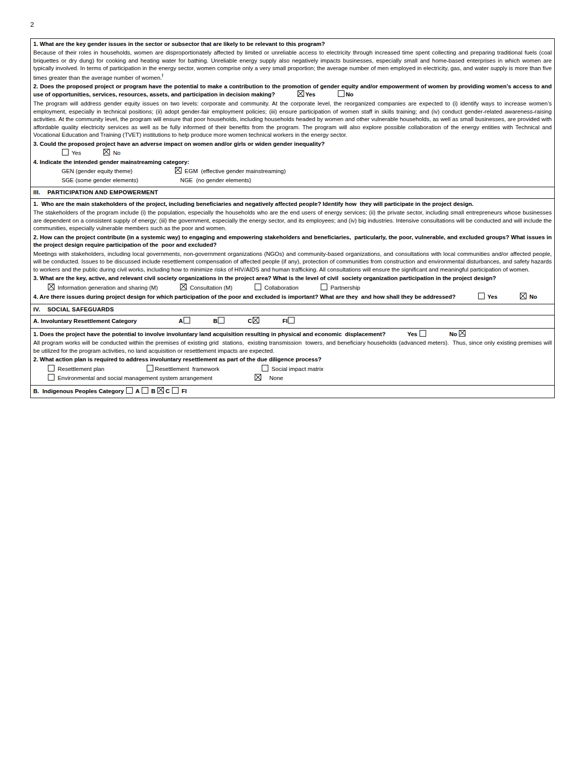2
| 1. What are the key gender issues in the sector or subsector that are likely to be relevant to this program? Because of their roles in households, women are disproportionately affected by limited or unreliable access to electricity through increased time spent collecting and preparing traditional fuels (coal briquettes or dry dung) for cooking and heating water for bathing. Unreliable energy supply also negatively impacts businesses, especially small and home-based enterprises in which women are typically involved. In terms of participation in the energy sector, women comprise only a very small proportion; the average number of men employed in electricity, gas, and water supply is more than five times greater than the average number of women. f 2. Does the proposed project or program have the potential to make a contribution to the promotion of gender equity and/or empowerment of women by providing women’s access to and use of opportunities, services, resources, assets, and participation in decision making? Yes No The program will address gender equity issues on two levels: corporate and community. At the corporate level, the reorganized companies are expected to (i) identify ways to increase women’s employment, especially in technical positions; (ii) adopt gender-fair employment policies; (iii) ensure participation of women staff in skills training; and (iv) conduct gender-related awareness-raising activities. At the community level, the program will ensure that poor households, including households headed by women and other vulnerable households, as well as small businesses, are provided with affordable quality electricity services as well as be fully informed of their benefits from the program. The program will also explore possible collaboration of the energy entities with Technical and Vocational Education and Training (TVET) institutions to help produce more women technical workers in the energy sector. 3. Could the proposed project have an adverse impact on women and/or girls or widen gender inequality? Yes No 4. Indicate the intended gender mainstreaming category: GEN (gender equity theme) EGM (effective gender mainstreaming) SGE (some gender elements) NGE (no gender elements) |
| III. PARTICIPATION AND EMPOWERMENT |
| 1. Who are the main stakeholders of the project, including beneficiaries and negatively affected people? Identify how they will participate in the project design. The stakeholders of the program include (i) the population, especially the households who are the end users of energy services; (ii) the private sector, including small entrepreneurs whose businesses are dependent on a consistent supply of energy; (iii) the government, especially the energy sector, and its employees; and (iv) big industries. Intensive consultations will be conducted and will include the communities, especially vulnerable members such as the poor and women. 2. How can the project contribute (in a systemic way) to engaging and empowering stakeholders and beneficiaries, particularly, the poor, vulnerable, and excluded groups? What issues in the project design require participation of the poor and excluded? Meetings with stakeholders, including local governments, non-government organizations (NGOs) and community-based organizations, and consultations with local communities and/or affected people, will be conducted. Issues to be discussed include resettlement compensation of affected people (if any), protection of communities from construction and environmental disturbances, and safety hazards to workers and the public during civil works, including how to minimize risks of HIV/AIDS and human trafficking. All consultations will ensure the significant and meaningful participation of women. 3. What are the key, active, and relevant civil society organizations in the project area? What is the level of civil society organization participation in the project design? Information generation and sharing (M) Consultation (M) Collaboration Partnership 4. Are there issues during project design for which participation of the poor and excluded is important? What are they and how shall they be addressed? Yes No |
| IV. SOCIAL SAFEGUARDS |
| A. Involuntary Resettlement Category A B C FI |
| 1. Does the project have the potential to involve involuntary land acquisition resulting in physical and economic displacement? Yes No All program works will be conducted within the premises of existing grid stations, existing transmission towers, and beneficiary households (advanced meters). Thus, since only existing premises will be utilized for the program activities, no land acquisition or resettlement impacts are expected. 2. What action plan is required to address involuntary resettlement as part of the due diligence process? Resettlement plan Resettlement framework Social impact matrix Environmental and social management system arrangement None |
| B. Indigenous Peoples Category A B C FI |